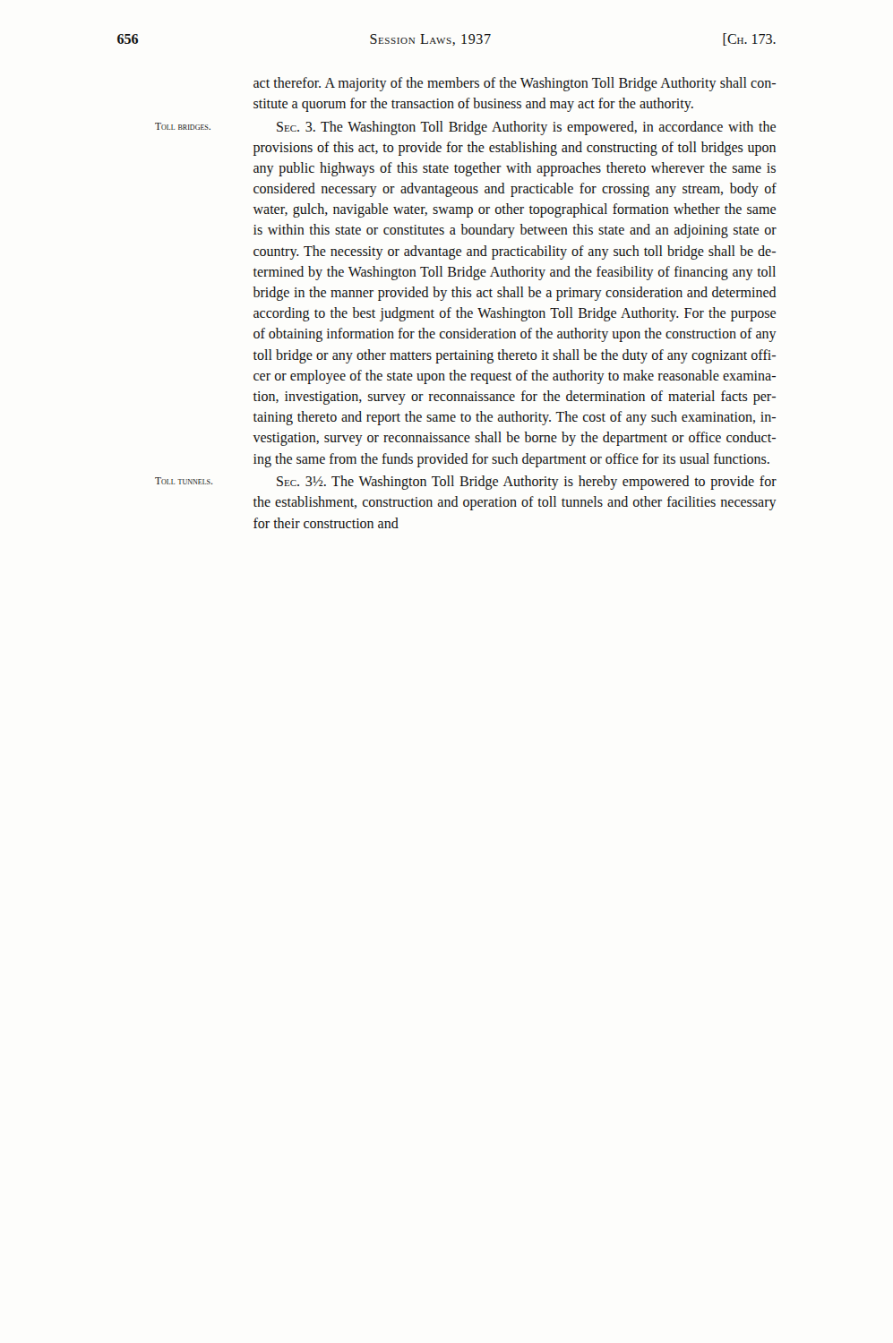656 Session Laws, 1937 [Ch. 173.
act therefor. A majority of the members of the Washington Toll Bridge Authority shall constitute a quorum for the transaction of business and may act for the authority.
Toll bridges.
Sec. 3. The Washington Toll Bridge Authority is empowered, in accordance with the provisions of this act, to provide for the establishing and constructing of toll bridges upon any public highways of this state together with approaches thereto wherever the same is considered necessary or advantageous and practicable for crossing any stream, body of water, gulch, navigable water, swamp or other topographical formation whether the same is within this state or constitutes a boundary between this state and an adjoining state or country. The necessity or advantage and practicability of any such toll bridge shall be determined by the Washington Toll Bridge Authority and the feasibility of financing any toll bridge in the manner provided by this act shall be a primary consideration and determined according to the best judgment of the Washington Toll Bridge Authority. For the purpose of obtaining information for the consideration of the authority upon the construction of any toll bridge or any other matters pertaining thereto it shall be the duty of any cognizant officer or employee of the state upon the request of the authority to make reasonable examination, investigation, survey or reconnaissance for the determination of material facts pertaining thereto and report the same to the authority. The cost of any such examination, investigation, survey or reconnaissance shall be borne by the department or office conducting the same from the funds provided for such department or office for its usual functions.
Toll tunnels.
Sec. 3½. The Washington Toll Bridge Authority is hereby empowered to provide for the establishment, construction and operation of toll tunnels and other facilities necessary for their construction and